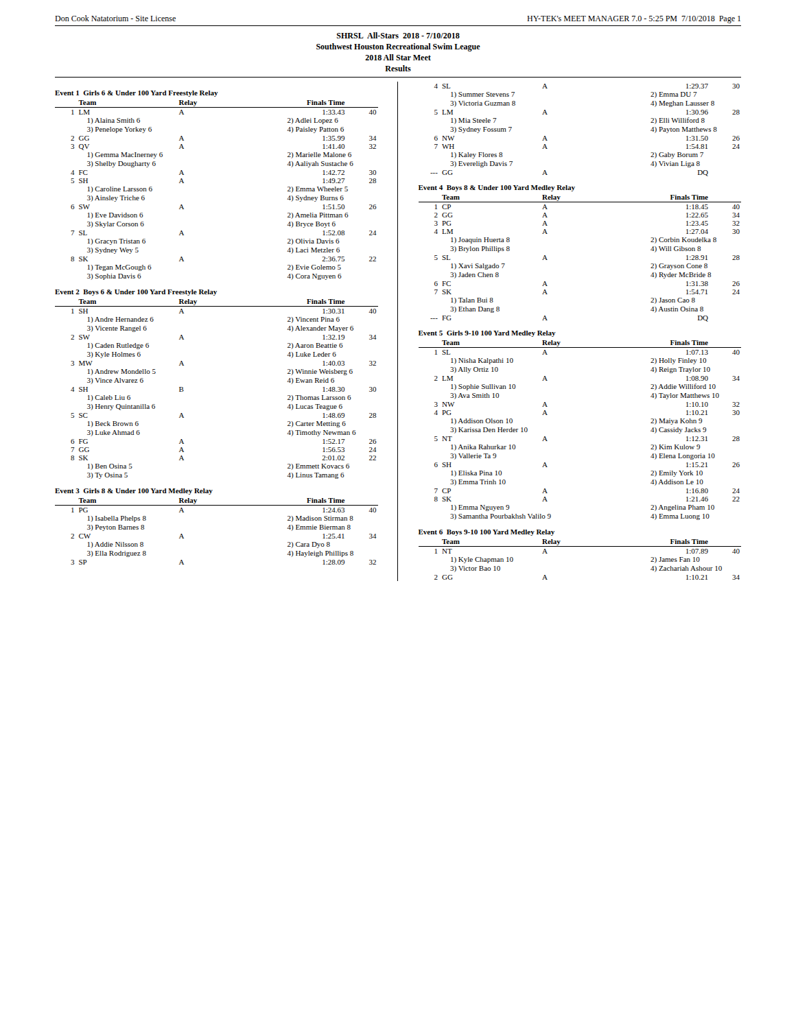Don Cook Natatorium - Site License HY-TEK's MEET MANAGER 7.0 - 5:25 PM 7/10/2018 Page 1
SHRSL All-Stars 2018 - 7/10/2018
Southwest Houston Recreational Swim League
2018 All Star Meet
Results
Event 1 Girls 6 & Under 100 Yard Freestyle Relay
| | Team | Relay | Finals Time | |
| --- | --- | --- | --- | --- |
| 1 | LM | A | 1:33.43 | 40 |
| | 1) Alaina Smith 6 | 2) Adlei Lopez 6 |
| | 3) Penelope Yorkey 6 | 4) Paisley Patton 6 |
| 2 | GG | A | 1:35.99 | 34 |
| 3 | QV | A | 1:41.40 | 32 |
| | 1) Gemma MacInerney 6 | 2) Marielle Malone 6 |
| | 3) Shelby Dougharty 6 | 4) Aaliyah Sustache 6 |
| 4 | FC | A | 1:42.72 | 30 |
| 5 | SH | A | 1:49.27 | 28 |
| | 1) Caroline Larsson 6 | 2) Emma Wheeler 5 |
| | 3) Ainsley Triche 6 | 4) Sydney Burns 6 |
| 6 | SW | A | 1:51.50 | 26 |
| | 1) Eve Davidson 6 | 2) Amelia Pittman 6 |
| | 3) Skylar Corson 6 | 4) Bryce Boyt 6 |
| 7 | SL | A | 1:52.08 | 24 |
| | 1) Gracyn Tristan 6 | 2) Olivia Davis 6 |
| | 3) Sydney Wey 5 | 4) Laci Metzler 6 |
| 8 | SK | A | 2:36.75 | 22 |
| | 1) Tegan McGough 6 | 2) Evie Golemo 5 |
| | 3) Sophia Davis 6 | 4) Cora Nguyen 6 |
Event 2 Boys 6 & Under 100 Yard Freestyle Relay
| | Team | Relay | Finals Time | |
| --- | --- | --- | --- | --- |
| 1 | SH | A | 1:30.31 | 40 |
| | 1) Andre Hernandez 6 | 2) Vincent Pina 6 |
| | 3) Vicente Rangel 6 | 4) Alexander Mayer 6 |
| 2 | SW | A | 1:32.19 | 34 |
| | 1) Caden Rutledge 6 | 2) Aaron Beattie 6 |
| | 3) Kyle Holmes 6 | 4) Luke Leder 6 |
| 3 | MW | A | 1:40.03 | 32 |
| | 1) Andrew Mondello 5 | 2) Winnie Weisberg 6 |
| | 3) Vince Alvarez 6 | 4) Ewan Reid 6 |
| 4 | SH | B | 1:48.30 | 30 |
| | 1) Caleb Liu 6 | 2) Thomas Larsson 6 |
| | 3) Henry Quintanilla 6 | 4) Lucas Teague 6 |
| 5 | SC | A | 1:48.69 | 28 |
| | 1) Beck Brown 6 | 2) Carter Metting 6 |
| | 3) Luke Ahmad 6 | 4) Timothy Newman 6 |
| 6 | FG | A | 1:52.17 | 26 |
| 7 | GG | A | 1:56.53 | 24 |
| 8 | SK | A | 2:01.02 | 22 |
| | 1) Ben Osina 5 | 2) Emmett Kovacs 6 |
| | 3) Ty Osina 5 | 4) Linus Tamang 6 |
Event 3 Girls 8 & Under 100 Yard Medley Relay
| | Team | Relay | Finals Time | |
| --- | --- | --- | --- | --- |
| 1 | PG | A | 1:24.63 | 40 |
| | 1) Isabella Phelps 8 | 2) Madison Stirman 8 |
| | 3) Peyton Barnes 8 | 4) Emmie Bierman 8 |
| 2 | CW | A | 1:25.41 | 34 |
| | 1) Addie Nilsson 8 | 2) Cara Dyo 8 |
| | 3) Ella Rodriguez 8 | 4) Hayleigh Phillips 8 |
| 3 | SP | A | 1:28.09 | 32 |
| 4 | SL | A | 1:29.37 | 30 |
| | 1) Summer Stevens 7 | 2) Emma DU 7 |
| | 3) Victoria Guzman 8 | 4) Meghan Lausser 8 |
| 5 | LM | A | 1:30.96 | 28 |
| | 1) Mia Steele 7 | 2) Elli Williford 8 |
| | 3) Sydney Fossum 7 | 4) Payton Matthews 8 |
| 6 | NW | A | 1:31.50 | 26 |
| 7 | WH | A | 1:54.81 | 24 |
| | 1) Kaley Flores 8 | 2) Gaby Borum 7 |
| | 3) Evereligh Davis 7 | 4) Vivian Liga 8 |
| --- | GG | A | DQ | |
Event 4 Boys 8 & Under 100 Yard Medley Relay
| | Team | Relay | Finals Time | |
| --- | --- | --- | --- | --- |
| 1 | CP | A | 1:18.45 | 40 |
| 2 | GG | A | 1:22.65 | 34 |
| 3 | PG | A | 1:23.45 | 32 |
| 4 | LM | A | 1:27.04 | 30 |
| | 1) Joaquin Huerta 8 | 2) Corbin Koudelka 8 |
| | 3) Brylon Phillips 8 | 4) Will Gibson 8 |
| 5 | SL | A | 1:28.91 | 28 |
| | 1) Xavi Salgado 7 | 2) Grayson Cone 8 |
| | 3) Jaden Chen 8 | 4) Ryder McBride 8 |
| 6 | FC | A | 1:31.38 | 26 |
| 7 | SK | A | 1:54.71 | 24 |
| | 1) Talan Bui 8 | 2) Jason Cao 8 |
| | 3) Ethan Dang 8 | 4) Austin Osina 8 |
| --- | FG | A | DQ | |
Event 5 Girls 9-10 100 Yard Medley Relay
| | Team | Relay | Finals Time | |
| --- | --- | --- | --- | --- |
| 1 | SL | A | 1:07.13 | 40 |
| | 1) Nisha Kalpathi 10 | 2) Holly Finley 10 |
| | 3) Ally Ortiz 10 | 4) Reign Traylor 10 |
| 2 | LM | A | 1:08.90 | 34 |
| | 1) Sophie Sullivan 10 | 2) Addie Williford 10 |
| | 3) Ava Smith 10 | 4) Taylor Matthews 10 |
| 3 | NW | A | 1:10.10 | 32 |
| 4 | PG | A | 1:10.21 | 30 |
| | 1) Addison Olson 10 | 2) Maiya Kohn 9 |
| | 3) Karissa Den Herder 10 | 4) Cassidy Jacks 9 |
| 5 | NT | A | 1:12.31 | 28 |
| | 1) Anika Rahurkar 10 | 2) Kim Kulow 9 |
| | 3) Vallerie Ta 9 | 4) Elena Longoria 10 |
| 6 | SH | A | 1:15.21 | 26 |
| | 1) Eliska Pina 10 | 2) Emily York 10 |
| | 3) Emma Trinh 10 | 4) Addison Le 10 |
| 7 | CP | A | 1:16.80 | 24 |
| 8 | SK | A | 1:21.46 | 22 |
| | 1) Emma Nguyen 9 | 2) Angelina Pham 10 |
| | 3) Samantha Pourbakhsh Valilo 9 | 4) Emma Luong 10 |
Event 6 Boys 9-10 100 Yard Medley Relay
| | Team | Relay | Finals Time | |
| --- | --- | --- | --- | --- |
| 1 | NT | A | 1:07.89 | 40 |
| | 1) Kyle Chapman 10 | 2) James Fan 10 |
| | 3) Victor Bao 10 | 4) Zachariah Ashour 10 |
| 2 | GG | A | 1:10.21 | 34 |